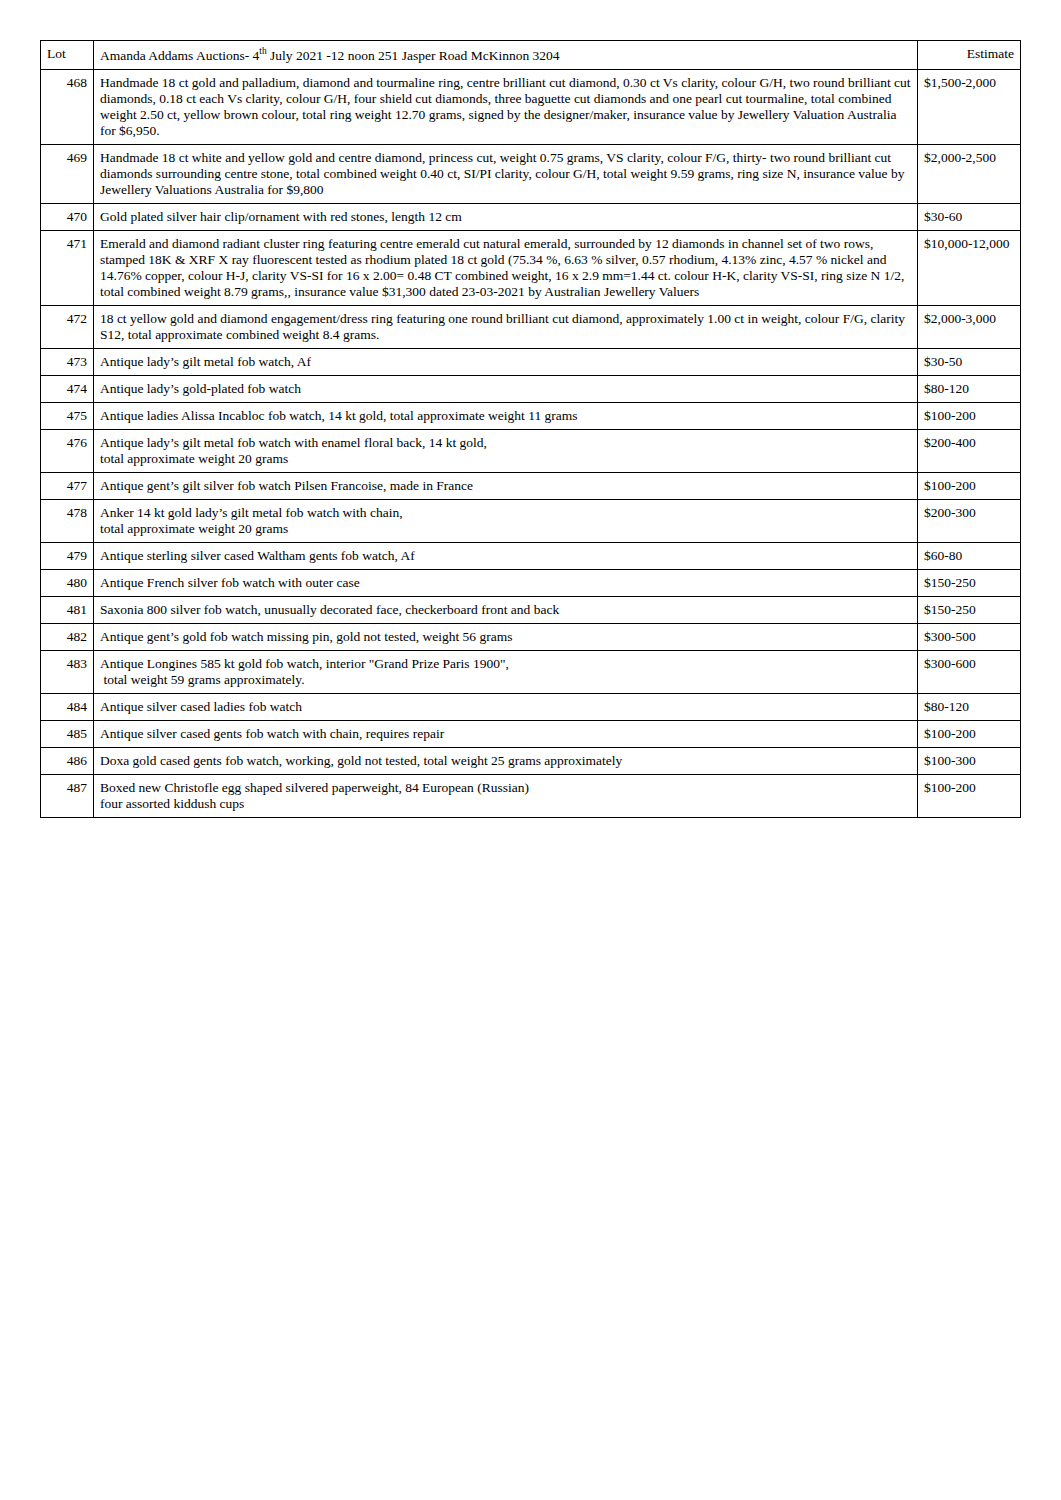| Lot | Amanda Addams Auctions- 4 th July 2021 -12 noon 251 Jasper Road McKinnon 3204 | Estimate |
| --- | --- | --- |
| 468 | Handmade 18 ct gold and palladium, diamond and tourmaline ring, centre brilliant cut diamond, 0.30 ct Vs clarity, colour G/H, two round brilliant cut diamonds, 0.18 ct each Vs clarity, colour G/H, four shield cut diamonds, three baguette cut diamonds and one pearl cut tourmaline, total combined weight 2.50 ct, yellow brown colour, total ring weight 12.70 grams, signed by the designer/maker, insurance value by Jewellery Valuation Australia for $6,950. | $1,500-2,000 |
| 469 | Handmade 18 ct white and yellow gold and centre diamond, princess cut, weight 0.75 grams, VS clarity, colour F/G, thirty- two round brilliant cut diamonds surrounding centre stone, total combined weight 0.40 ct, SI/PI clarity, colour G/H, total weight 9.59 grams, ring size N, insurance value by Jewellery Valuations Australia for $9,800 | $2,000-2,500 |
| 470 | Gold plated silver hair clip/ornament with red stones, length 12 cm | $30-60 |
| 471 | Emerald and diamond radiant cluster ring featuring centre emerald cut natural emerald, surrounded by 12 diamonds in channel set of two rows, stamped 18K & XRF X ray fluorescent tested as rhodium plated 18 ct gold (75.34 %, 6.63 % silver, 0.57 rhodium, 4.13% zinc, 4.57 % nickel and 14.76% copper, colour H-J, clarity VS-SI for 16 x 2.00= 0.48 CT combined weight, 16 x 2.9 mm=1.44 ct. colour H-K, clarity VS-SI, ring size N 1/2, total combined weight 8.79 grams,, insurance value $31,300 dated 23-03-2021 by Australian Jewellery Valuers | $10,000-12,000 |
| 472 | 18 ct yellow gold and diamond engagement/dress ring featuring one round brilliant cut diamond, approximately 1.00 ct in weight, colour F/G, clarity S12, total approximate combined weight 8.4 grams. | $2,000-3,000 |
| 473 | Antique lady’s gilt metal fob watch, Af | $30-50 |
| 474 | Antique lady’s gold-plated fob watch | $80-120 |
| 475 | Antique ladies Alissa Incabloc fob watch, 14 kt gold, total approximate weight 11 grams | $100-200 |
| 476 | Antique lady’s gilt metal fob watch with enamel floral back, 14 kt gold, total approximate weight 20 grams | $200-400 |
| 477 | Antique gent’s gilt silver fob watch Pilsen Francoise, made in France | $100-200 |
| 478 | Anker 14 kt gold lady’s gilt metal fob watch with chain, total approximate weight 20 grams | $200-300 |
| 479 | Antique sterling silver cased Waltham gents fob watch, Af | $60-80 |
| 480 | Antique French silver fob watch with outer case | $150-250 |
| 481 | Saxonia 800 silver fob watch, unusually decorated face, checkerboard front and back | $150-250 |
| 482 | Antique gent’s gold fob watch missing pin, gold not tested, weight 56 grams | $300-500 |
| 483 | Antique Longines 585 kt gold fob watch, interior "Grand Prize Paris 1900", total weight 59 grams approximately. | $300-600 |
| 484 | Antique silver cased ladies fob watch | $80-120 |
| 485 | Antique silver cased gents fob watch with chain, requires repair | $100-200 |
| 486 | Doxa gold cased gents fob watch, working, gold not tested, total weight 25 grams approximately | $100-300 |
| 487 | Boxed new Christofle egg shaped silvered paperweight, 84 European (Russian) four assorted kiddush cups | $100-200 |